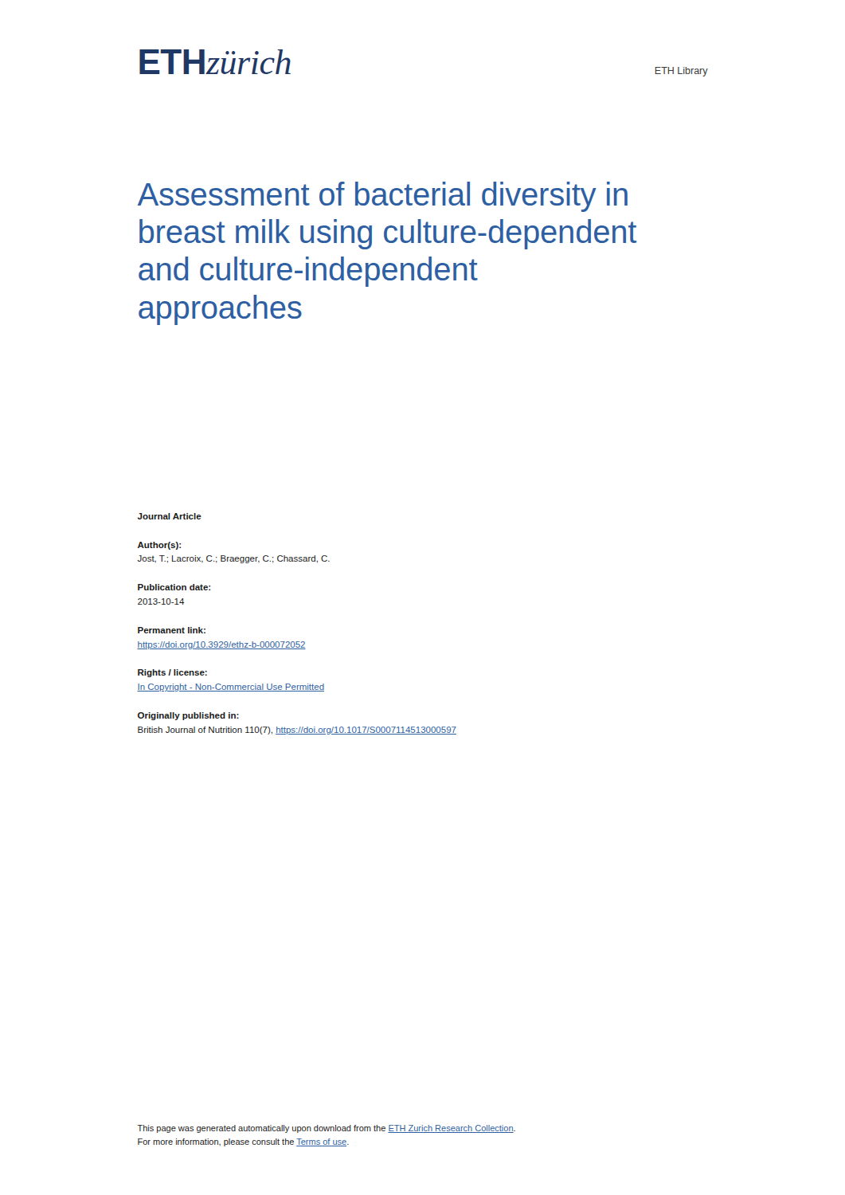ETH zürich
ETH Library
Assessment of bacterial diversity in breast milk using culture-dependent and culture-independent approaches
Journal Article
Author(s):
Jost, T.; Lacroix, C.; Braegger, C.; Chassard, C.
Publication date:
2013-10-14
Permanent link:
https://doi.org/10.3929/ethz-b-000072052
Rights / license:
In Copyright - Non-Commercial Use Permitted
Originally published in:
British Journal of Nutrition 110(7), https://doi.org/10.1017/S0007114513000597
This page was generated automatically upon download from the ETH Zurich Research Collection.
For more information, please consult the Terms of use.